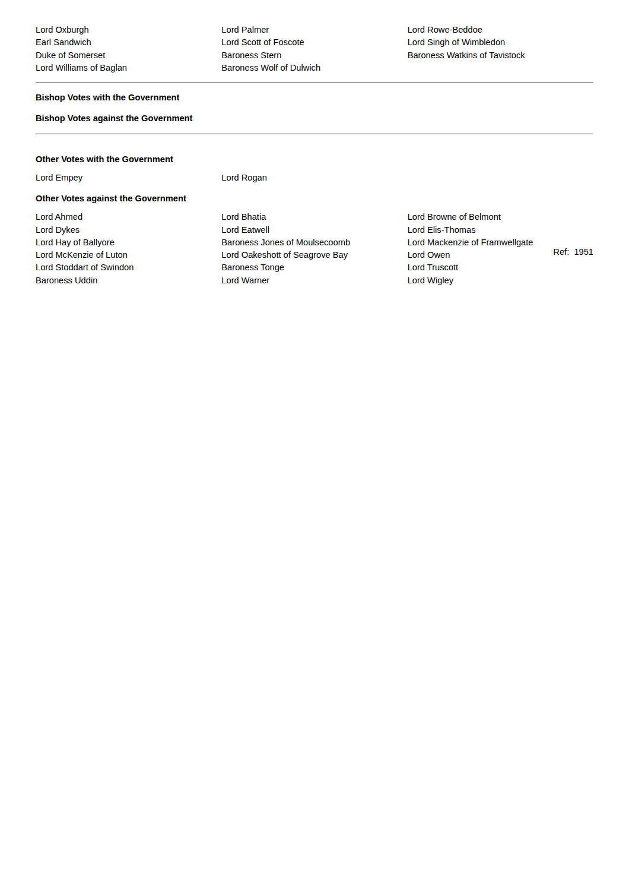| Lord Oxburgh | Lord Palmer | Lord Rowe-Beddoe |
| Earl Sandwich | Lord Scott of Foscote | Lord Singh of Wimbledon |
| Duke of Somerset | Baroness Stern | Baroness Watkins of Tavistock |
| Lord Williams of Baglan | Baroness Wolf of Dulwich | |
Bishop Votes with the Government
Bishop Votes against the Government
Other Votes with the Government
| Lord Empey | Lord Rogan | |
Other Votes against the Government
| Lord Ahmed | Lord Bhatia | Lord Browne of Belmont |
| Lord Dykes | Lord Eatwell | Lord Elis-Thomas |
| Lord Hay of Ballyore | Baroness Jones of Moulsecoomb | Lord Mackenzie of Framwellgate Ref: 1951 |
| Lord McKenzie of Luton | Lord Oakeshott of Seagrove Bay | Lord Owen |
| Lord Stoddart of Swindon | Baroness Tonge | Lord Truscott |
| Baroness Uddin | Lord Warner | Lord Wigley |